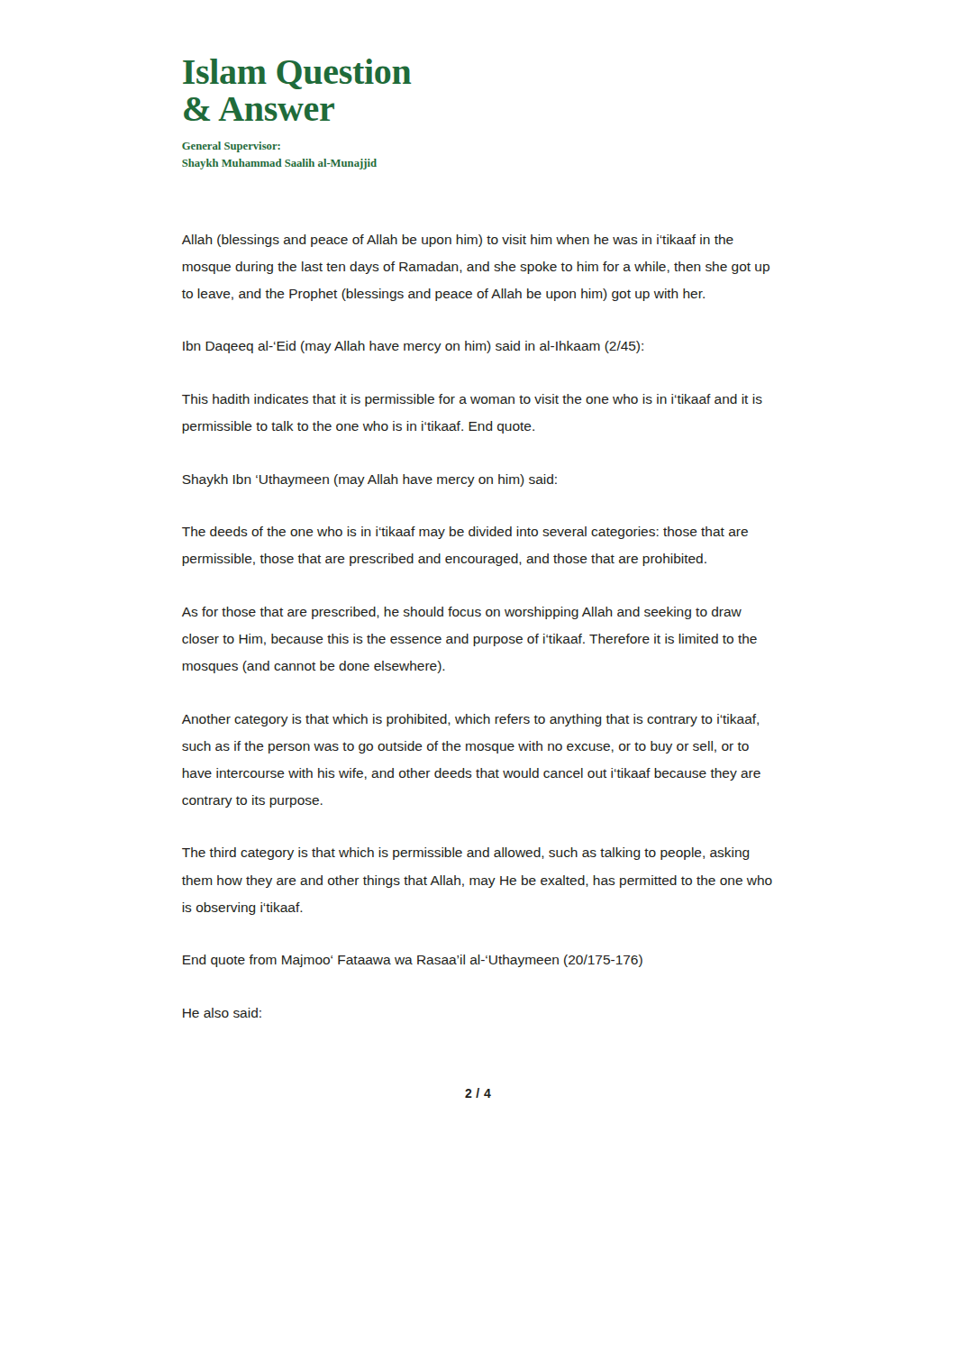Islam Question & Answer
General Supervisor: Shaykh Muhammad Saalih al-Munajjid
Allah (blessings and peace of Allah be upon him) to visit him when he was in i‘tikaaf in the mosque during the last ten days of Ramadan, and she spoke to him for a while, then she got up to leave, and the Prophet (blessings and peace of Allah be upon him) got up with her.
Ibn Daqeeq al-‘Eid (may Allah have mercy on him) said in al-Ihkaam (2/45):
This hadith indicates that it is permissible for a woman to visit the one who is in i‘tikaaf and it is permissible to talk to the one who is in i‘tikaaf. End quote.
Shaykh Ibn ‘Uthaymeen (may Allah have mercy on him) said:
The deeds of the one who is in i‘tikaaf may be divided into several categories: those that are permissible, those that are prescribed and encouraged, and those that are prohibited.
As for those that are prescribed, he should focus on worshipping Allah and seeking to draw closer to Him, because this is the essence and purpose of i‘tikaaf. Therefore it is limited to the mosques (and cannot be done elsewhere).
Another category is that which is prohibited, which refers to anything that is contrary to i‘tikaaf, such as if the person was to go outside of the mosque with no excuse, or to buy or sell, or to have intercourse with his wife, and other deeds that would cancel out i‘tikaaf because they are contrary to its purpose.
The third category is that which is permissible and allowed, such as talking to people, asking them how they are and other things that Allah, may He be exalted, has permitted to the one who is observing i‘tikaaf.
End quote from Majmoo‘ Fataawa wa Rasaa’il al-‘Uthaymeen (20/175-176)
He also said:
2 / 4